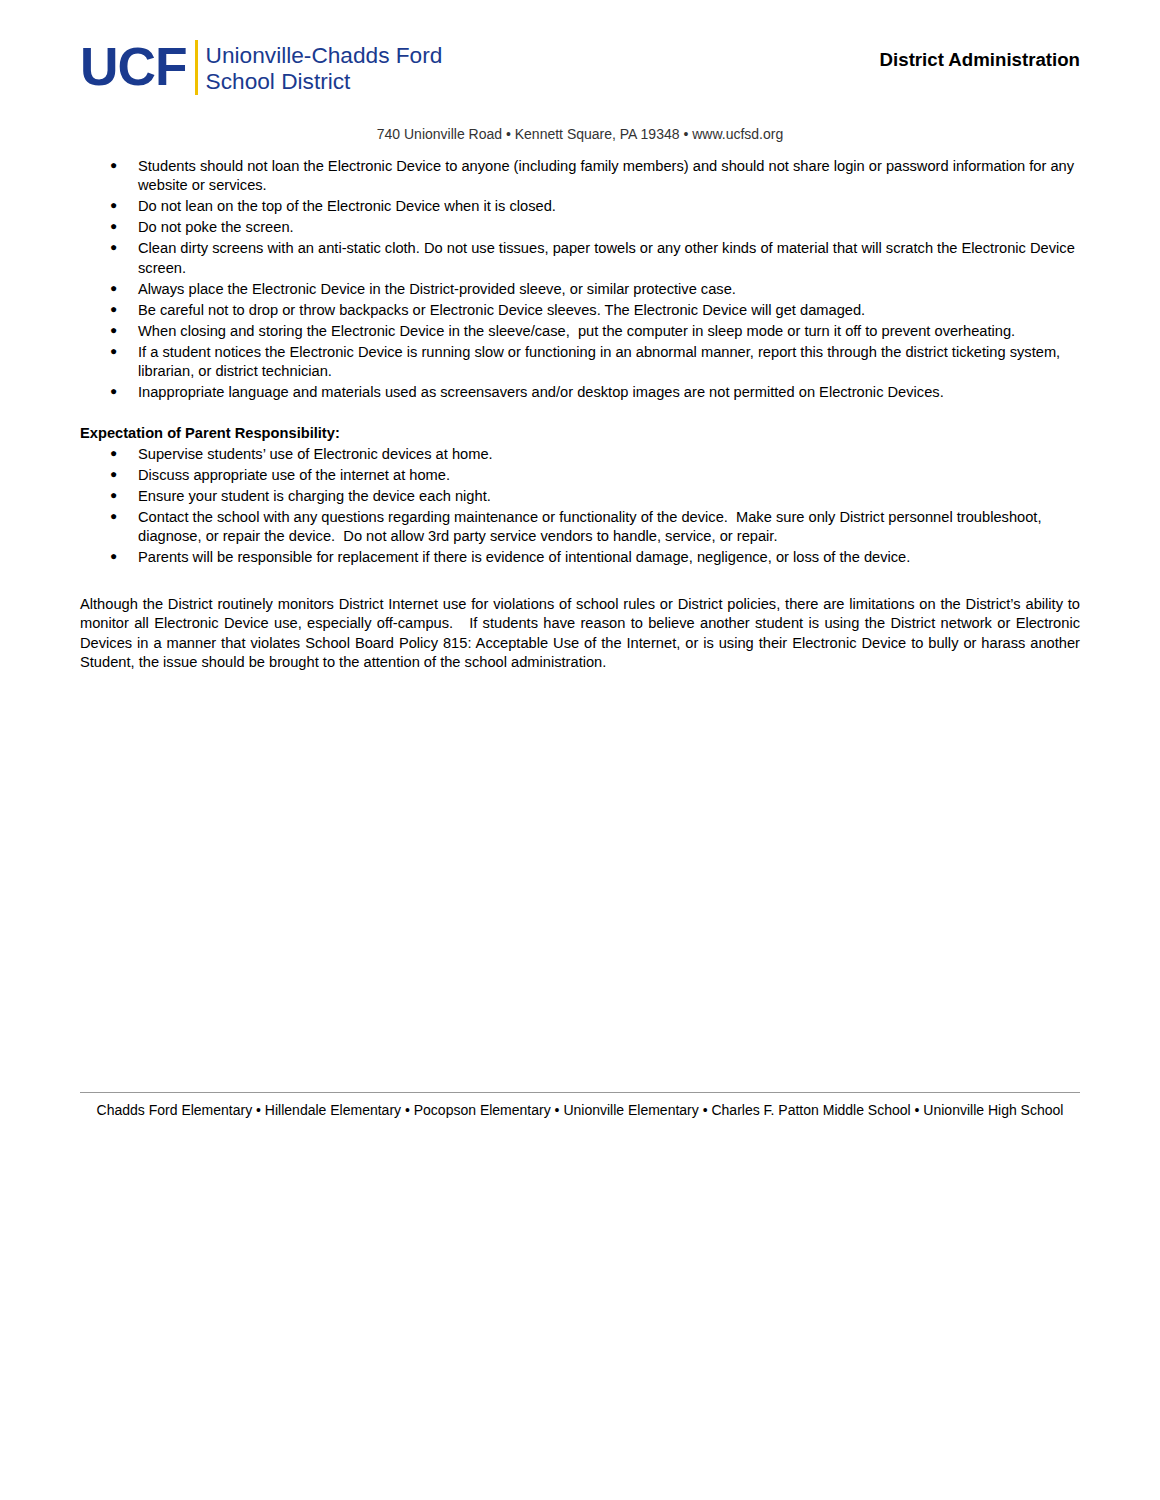UCF
Unionville-Chadds Ford
School District
District Administration
740 Unionville Road • Kennett Square, PA 19348 • www.ucfsd.org
Students should not loan the Electronic Device to anyone (including family members) and should not share login or password information for any website or services.
Do not lean on the top of the Electronic Device when it is closed.
Do not poke the screen.
Clean dirty screens with an anti-static cloth. Do not use tissues, paper towels or any other kinds of material that will scratch the Electronic Device screen.
Always place the Electronic Device in the District-provided sleeve, or similar protective case.
Be careful not to drop or throw backpacks or Electronic Device sleeves. The Electronic Device will get damaged.
When closing and storing the Electronic Device in the sleeve/case, put the computer in sleep mode or turn it off to prevent overheating.
If a student notices the Electronic Device is running slow or functioning in an abnormal manner, report this through the district ticketing system, librarian, or district technician.
Inappropriate language and materials used as screensavers and/or desktop images are not permitted on Electronic Devices.
Expectation of Parent Responsibility:
Supervise students’ use of Electronic devices at home.
Discuss appropriate use of the internet at home.
Ensure your student is charging the device each night.
Contact the school with any questions regarding maintenance or functionality of the device. Make sure only District personnel troubleshoot, diagnose, or repair the device. Do not allow 3rd party service vendors to handle, service, or repair.
Parents will be responsible for replacement if there is evidence of intentional damage, negligence, or loss of the device.
Although the District routinely monitors District Internet use for violations of school rules or District policies, there are limitations on the District’s ability to monitor all Electronic Device use, especially off-campus. If students have reason to believe another student is using the District network or Electronic Devices in a manner that violates School Board Policy 815: Acceptable Use of the Internet, or is using their Electronic Device to bully or harass another Student, the issue should be brought to the attention of the school administration.
Chadds Ford Elementary • Hillendale Elementary • Pocopson Elementary • Unionville Elementary • Charles F. Patton Middle School • Unionville High School